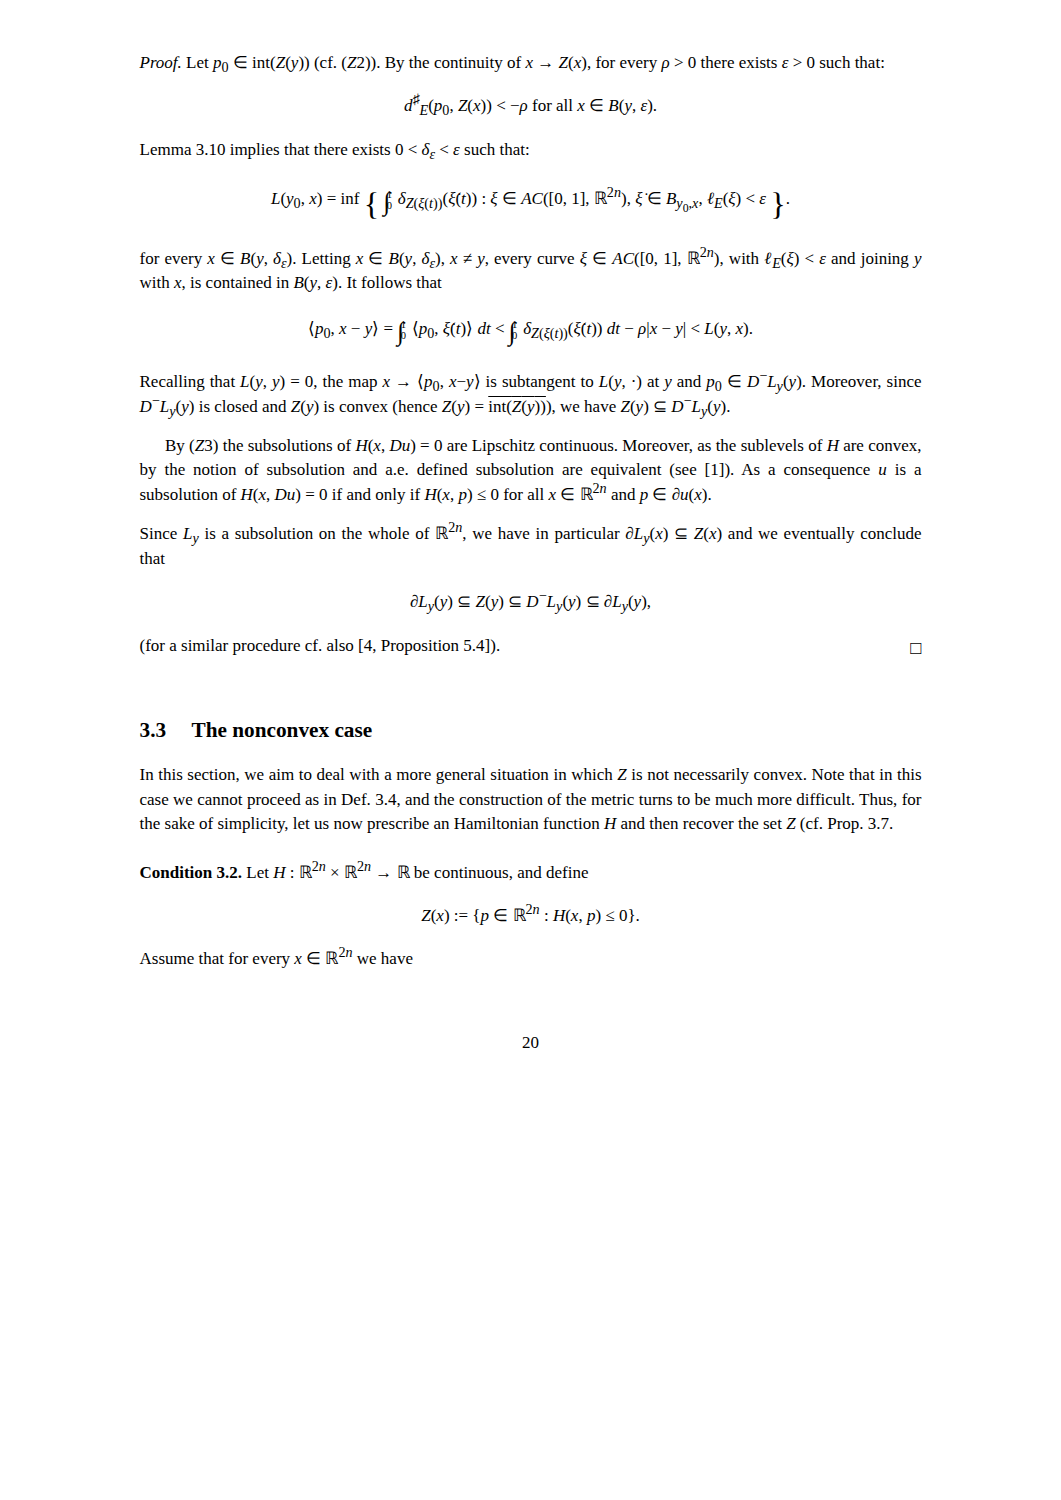Proof. Let p0 ∈ int(Z(y)) (cf. (Z2)). By the continuity of x → Z(x), for every ρ > 0 there exists ε > 0 such that:
d♯E(p0, Z(x)) < −ρ for all x ∈ B(y, ε).
Lemma 3.10 implies that there exists 0 < δε < ε such that:
L(y0, x) = inf { ∫10 δZ(ξ(t))(ξ̇(t)) : ξ ∈ AC([0, 1], ℝ2n), ξ̇ ∈ By0,x, ℓE(ξ) < ε }.
for every x ∈ B(y, δε). Letting x ∈ B(y, δε), x ≠ y, every curve ξ ∈ AC([0, 1], ℝ2n), with ℓE(ξ) < ε and joining y with x, is contained in B(y, ε). It follows that
⟨p0, x − y⟩ = ∫10 ⟨p0, ξ̇(t)⟩ dt < ∫10 δZ(ξ(t))(ξ̇(t)) dt − ρ|x − y| < L(y, x).
Recalling that L(y, y) = 0, the map x → ⟨p0, x−y⟩ is subtangent to L(y, ·) at y and p0 ∈ D−Ly(y). Moreover, since D−Ly(y) is closed and Z(y) is convex (hence Z(y) = int(Z(y))), we have Z(y) ⊆ D−Ly(y).
By (Z3) the subsolutions of H(x, Du) = 0 are Lipschitz continuous. Moreover, as the sublevels of H are convex, by the notion of subsolution and a.e. defined subsolution are equivalent (see [1]). As a consequence u is a subsolution of H(x, Du) = 0 if and only if H(x, p) ≤ 0 for all x ∈ ℝ2n and p ∈ ∂u(x).
Since Ly is a subsolution on the whole of ℝ2n, we have in particular ∂Ly(x) ⊆ Z(x) and we eventually conclude that
∂Ly(y) ⊆ Z(y) ⊆ D−Ly(y) ⊆ ∂Ly(y),
(for a similar procedure cf. also [4, Proposition 5.4]). □
3.3 The nonconvex case
In this section, we aim to deal with a more general situation in which Z is not necessarily convex. Note that in this case we cannot proceed as in Def. 3.4, and the construction of the metric turns to be much more difficult. Thus, for the sake of simplicity, let us now prescribe an Hamiltonian function H and then recover the set Z (cf. Prop. 3.7.
Condition 3.2. Let H : ℝ2n × ℝ2n → ℝ be continuous, and define
Z(x) := {p ∈ ℝ2n : H(x, p) ≤ 0}.
Assume that for every x ∈ ℝ2n we have
20